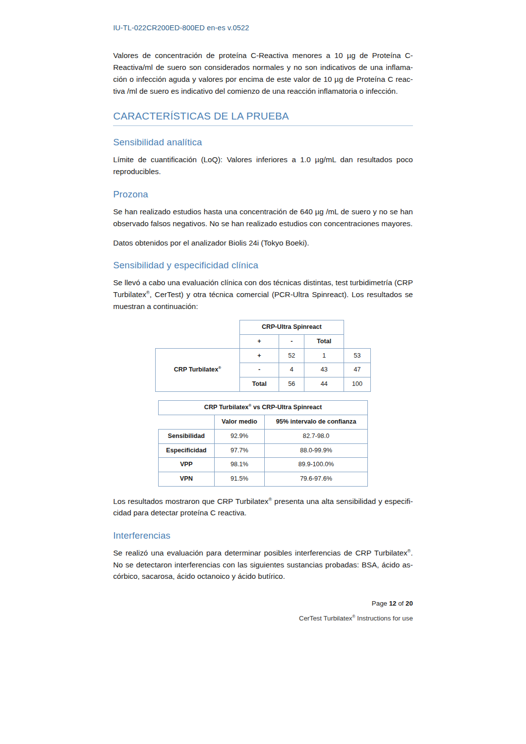IU-TL-022CR200ED-800ED en-es v.0522
Valores de concentración de proteína C-Reactiva menores a 10 µg de Proteína C-Reactiva/ml de suero son considerados normales y no son indicativos de una inflamación o infección aguda y valores por encima de este valor de 10 µg de Proteína C reactiva /ml de suero es indicativo del comienzo de una reacción inflamatoria o infección.
CARACTERÍSTICAS DE LA PRUEBA
Sensibilidad analítica
Límite de cuantificación (LoQ): Valores inferiores a 1.0 µg/mL dan resultados poco reproducibles.
Prozona
Se han realizado estudios hasta una concentración de 640 µg /mL de suero y no se han observado falsos negativos. No se han realizado estudios con concentraciones mayores.
Datos obtenidos por el analizador Biolis 24i (Tokyo Boeki).
Sensibilidad y especificidad clínica
Se llevó a cabo una evaluación clínica con dos técnicas distintas, test turbidimetría (CRP Turbilatex®, CerTest) y otra técnica comercial (PCR-Ultra Spinreact). Los resultados se muestran a continuación:
| | CRP-Ultra Spinreact |
| + | - | Total |
| CRP Turbilatex ® | + | 52 | 1 | 53 |
| - | 4 | 43 | 47 |
| Total | 56 | 44 | 100 |
| CRP Turbilatex ® vs CRP-Ultra Spinreact |
| --- |
| | Valor medio | 95% intervalo de confianza |
| Sensibilidad | 92.9% | 82.7-98.0 |
| Especificidad | 97.7% | 88.0-99.9% |
| VPP | 98.1% | 89.9-100.0% |
| VPN | 91.5% | 79.6-97.6% |
Los resultados mostraron que CRP Turbilatex® presenta una alta sensibilidad y especificidad para detectar proteína C reactiva.
Interferencias
Se realizó una evaluación para determinar posibles interferencias de CRP Turbilatex®. No se detectaron interferencias con las siguientes sustancias probadas: BSA, ácido ascórbico, sacarosa, ácido octanoico y ácido butírico.
Page 12 of 20
CerTest Turbilatex® Instructions for use